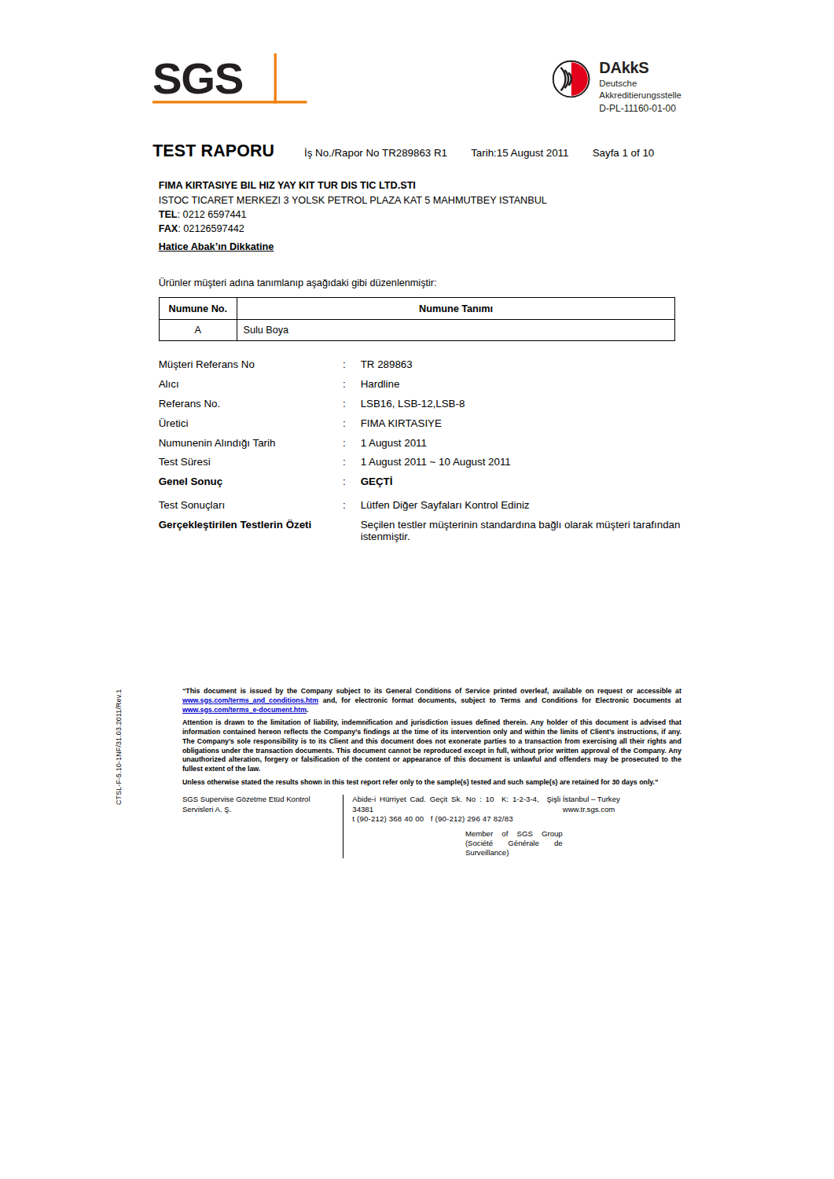SGS
DAkkS
Deutsche
Akkreditierungsstelle
D-PL-11160-01-00
TEST RAPORU
İş No./Rapor No TR289863 R1 Tarih:15 August 2011 Sayfa 1 of 10
FIMA KIRTASIYE BIL HIZ YAY KIT TUR DIS TIC LTD.STI
ISTOC TICARET MERKEZI 3 YOLSK PETROL PLAZA KAT 5 MAHMUTBEY ISTANBUL
TEL: 0212 6597441
FAX: 02126597442
Hatice Abak’ın Dikkatine
Ürünler müşteri adına tanımlanıp aşağıdaki gibi düzenlenmiştir:
| Numune No. | Numune Tanımı |
| --- | --- |
| A | Sulu Boya |
Müşteri Referans No
:
TR 289863
Alıcı
:
Hardline
Referans No.
:
LSB16, LSB-12,LSB-8
Üretici
:
FIMA KIRTASIYE
Numunenin Alındığı Tarih
:
1 August 2011
Test Süresi
:
1 August 2011 ~ 10 August 2011
Genel Sonuç
:
GEÇTİ
Test Sonuçları
:
Lütfen Diğer Sayfaları Kontrol Ediniz
Gerçekleştirilen Testlerin Özeti
Seçilen testler müşterinin standardına bağlı olarak müşteri tarafından istenmiştir.
“This document is issued by the Company subject to its General Conditions of Service printed overleaf, available on request or accessible at www.sgs.com/terms_and_conditions.htm and, for electronic format documents, subject to Terms and Conditions for Electronic Documents at www.sgs.com/terms_e-document.htm.
Attention is drawn to the limitation of liability, indemnification and jurisdiction issues defined therein. Any holder of this document is advised that information contained hereon reflects the Company’s findings at the time of its intervention only and within the limits of Client’s instructions, if any. The Company’s sole responsibility is to its Client and this document does not exonerate parties to a transaction from exercising all their rights and obligations under the transaction documents. This document cannot be reproduced except in full, without prior written approval of the Company. Any unauthorized alteration, forgery or falsification of the content or appearance of this document is unlawful and offenders may be prosecuted to the fullest extent of the law.
Unless otherwise stated the results shown in this test report refer only to the sample(s) tested and such sample(s) are retained for 30 days only.”
SGS Supervise Gözetme Etüd Kontrol
Servisleri A. Ş.
Abide-i Hürriyet Cad. Geçit Sk. No : 10 K: 1-2-3-4, Şişli 34381
t (90-212) 368 40 00 f (90-212) 296 47 82/83
Member of SGS Group (Société Générale de Surveillance)
İstanbul – Turkey
www.tr.sgs.com
CTSL-F-5.10-1NF/31.03.2011/Rev.1